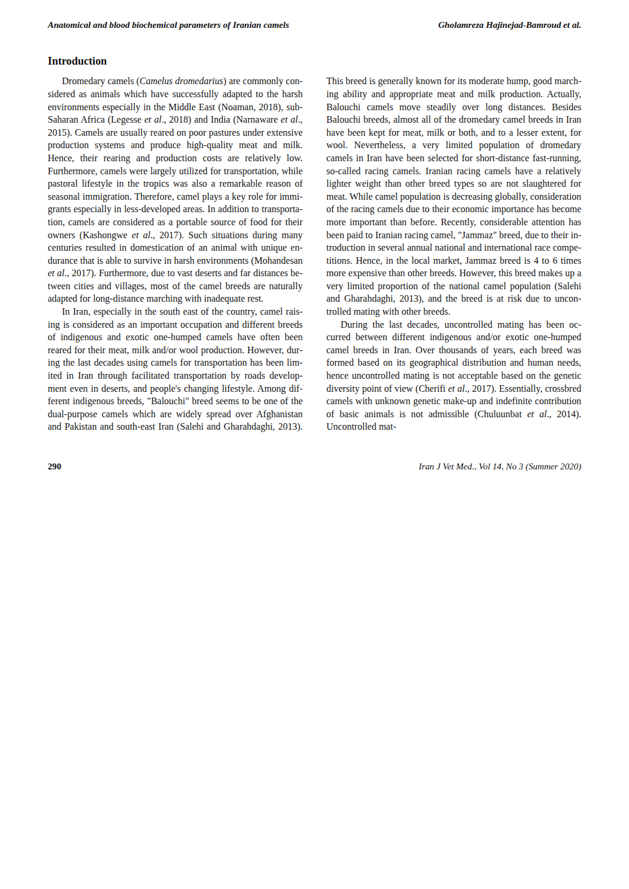Anatomical and blood biochemical parameters of Iranian camels Gholamreza Hajinejad-Bamroud et al.
Introduction
Dromedary camels (Camelus dromedarius) are commonly considered as animals which have successfully adapted to the harsh environments especially in the Middle East (Noaman, 2018), sub-Saharan Africa (Legesse et al., 2018) and India (Narnaware et al., 2015). Camels are usually reared on poor pastures under extensive production systems and produce high-quality meat and milk. Hence, their rearing and production costs are relatively low. Furthermore, camels were largely utilized for transportation, while pastoral lifestyle in the tropics was also a remarkable reason of seasonal immigration. Therefore, camel plays a key role for immigrants especially in less-developed areas. In addition to transportation, camels are considered as a portable source of food for their owners (Kashongwe et al., 2017). Such situations during many centuries resulted in domestication of an animal with unique endurance that is able to survive in harsh environments (Mohandesan et al., 2017). Furthermore, due to vast deserts and far distances between cities and villages, most of the camel breeds are naturally adapted for long-distance marching with inadequate rest.
In Iran, especially in the south east of the country, camel raising is considered as an important occupation and different breeds of indigenous and exotic one-humped camels have often been reared for their meat, milk and/or wool production. However, during the last decades using camels for transportation has been limited in Iran through facilitated transportation by roads development even in deserts, and people's changing lifestyle. Among different indigenous breeds, "Balouchi" breed seems to be one of the dual-purpose camels which are widely spread over Afghanistan and Pakistan and south-east Iran (Salehi and Gharahdaghi, 2013). This breed is generally known for its moderate hump, good marching ability and appropriate meat and milk production. Actually, Balouchi camels move steadily over long distances. Besides Balouchi breeds, almost all of the dromedary camel breeds in Iran have been kept for meat, milk or both, and to a lesser extent, for wool. Nevertheless, a very limited population of dromedary camels in Iran have been selected for short-distance fast-running, so-called racing camels. Iranian racing camels have a relatively lighter weight than other breed types so are not slaughtered for meat. While camel population is decreasing globally, consideration of the racing camels due to their economic importance has become more important than before. Recently, considerable attention has been paid to Iranian racing camel, "Jammaz" breed, due to their introduction in several annual national and international race competitions. Hence, in the local market, Jammaz breed is 4 to 6 times more expensive than other breeds. However, this breed makes up a very limited proportion of the national camel population (Salehi and Gharahdaghi, 2013), and the breed is at risk due to uncontrolled mating with other breeds.
During the last decades, uncontrolled mating has been occurred between different indigenous and/or exotic one-humped camel breeds in Iran. Over thousands of years, each breed was formed based on its geographical distribution and human needs, hence uncontrolled mating is not acceptable based on the genetic diversity point of view (Cherifi et al., 2017). Essentially, crossbred camels with unknown genetic make-up and indefinite contribution of basic animals is not admissible (Chuluunbat et al., 2014). Uncontrolled mat-
290 Iran J Vet Med., Vol 14, No 3 (Summer 2020)